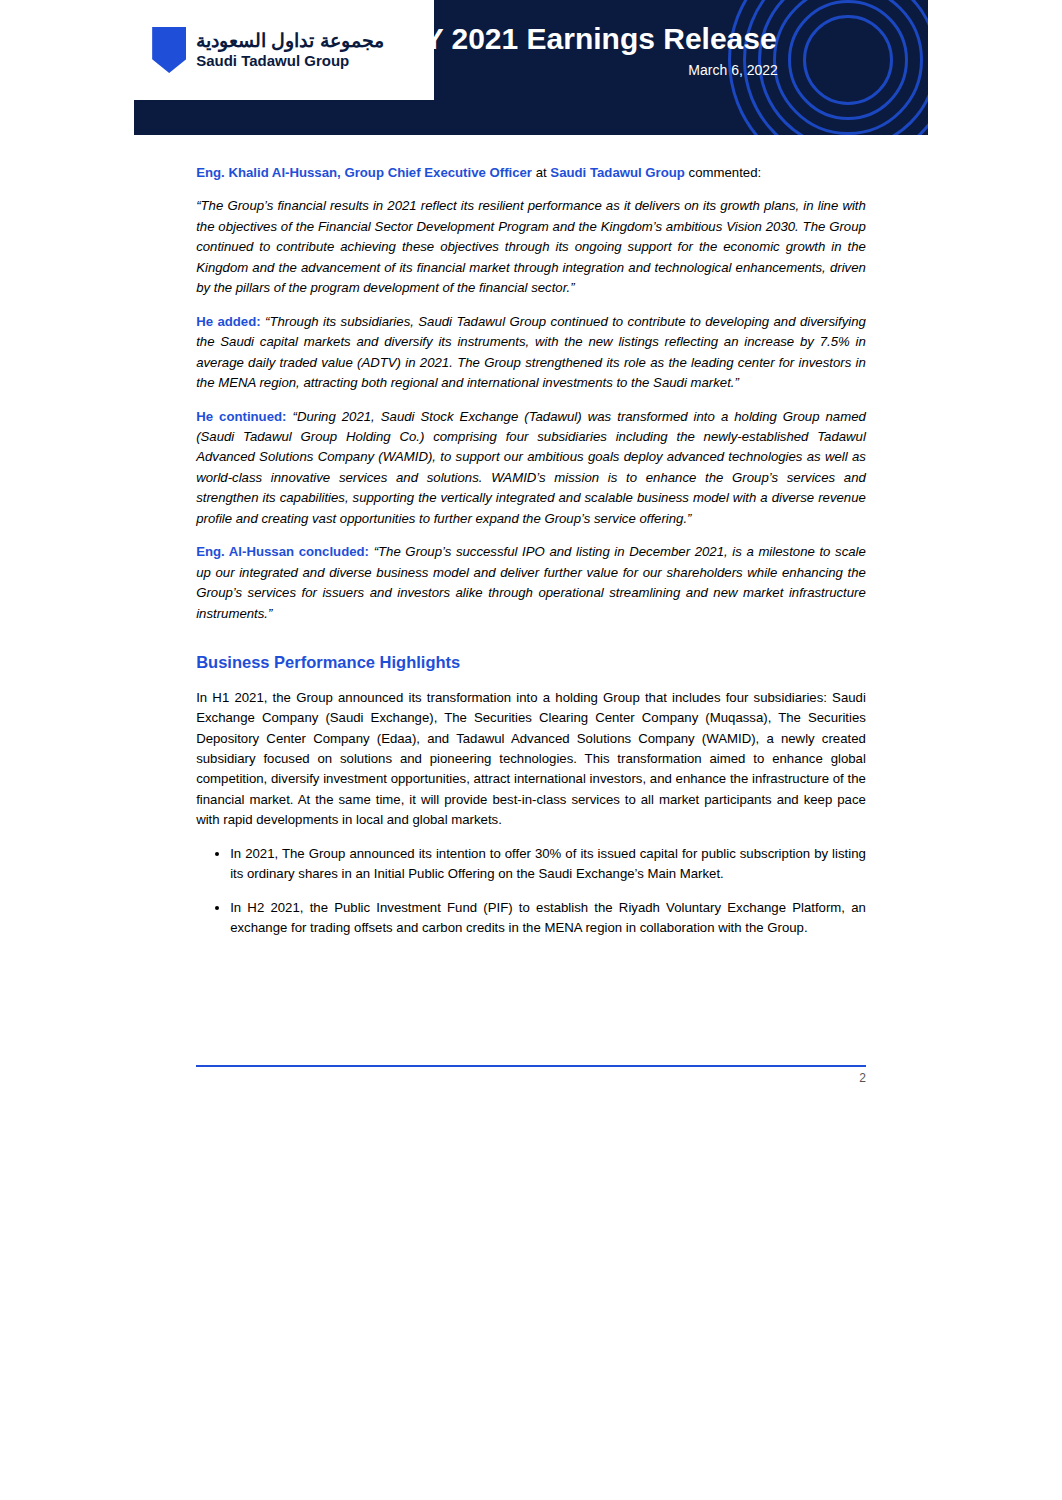مجموعة تداول السعودية
Saudi Tadawul Group
FY 2021 Earnings Release
March 6, 2022
Eng. Khalid Al-Hussan, Group Chief Executive Officer at Saudi Tadawul Group commented:
“The Group’s financial results in 2021 reflect its resilient performance as it delivers on its growth plans, in line with the objectives of the Financial Sector Development Program and the Kingdom’s ambitious Vision 2030. The Group continued to contribute achieving these objectives through its ongoing support for the economic growth in the Kingdom and the advancement of its financial market through integration and technological enhancements, driven by the pillars of the program development of the financial sector.”
He added: “Through its subsidiaries, Saudi Tadawul Group continued to contribute to developing and diversifying the Saudi capital markets and diversify its instruments, with the new listings reflecting an increase by 7.5% in average daily traded value (ADTV) in 2021. The Group strengthened its role as the leading center for investors in the MENA region, attracting both regional and international investments to the Saudi market.”
He continued: “During 2021, Saudi Stock Exchange (Tadawul) was transformed into a holding Group named (Saudi Tadawul Group Holding Co.) comprising four subsidiaries including the newly-established Tadawul Advanced Solutions Company (WAMID), to support our ambitious goals deploy advanced technologies as well as world-class innovative services and solutions. WAMID’s mission is to enhance the Group’s services and strengthen its capabilities, supporting the vertically integrated and scalable business model with a diverse revenue profile and creating vast opportunities to further expand the Group’s service offering.”
Eng. Al-Hussan concluded: “The Group’s successful IPO and listing in December 2021, is a milestone to scale up our integrated and diverse business model and deliver further value for our shareholders while enhancing the Group’s services for issuers and investors alike through operational streamlining and new market infrastructure instruments.”
Business Performance Highlights
In H1 2021, the Group announced its transformation into a holding Group that includes four subsidiaries: Saudi Exchange Company (Saudi Exchange), The Securities Clearing Center Company (Muqassa), The Securities Depository Center Company (Edaa), and Tadawul Advanced Solutions Company (WAMID), a newly created subsidiary focused on solutions and pioneering technologies. This transformation aimed to enhance global competition, diversify investment opportunities, attract international investors, and enhance the infrastructure of the financial market. At the same time, it will provide best-in-class services to all market participants and keep pace with rapid developments in local and global markets.
In 2021, The Group announced its intention to offer 30% of its issued capital for public subscription by listing its ordinary shares in an Initial Public Offering on the Saudi Exchange’s Main Market.
In H2 2021, the Public Investment Fund (PIF) to establish the Riyadh Voluntary Exchange Platform, an exchange for trading offsets and carbon credits in the MENA region in collaboration with the Group.
2